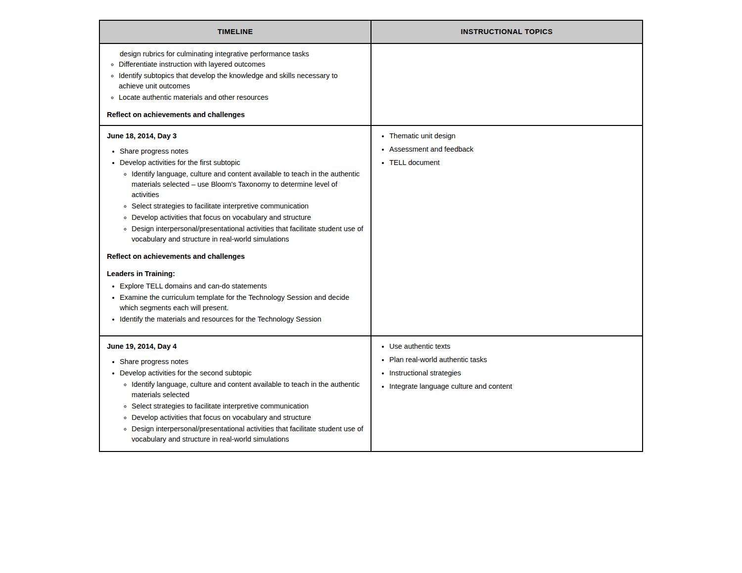| TIMELINE | INSTRUCTIONAL TOPICS |
| --- | --- |
| design rubrics for culminating integrative performance tasks Differentiate instruction with layered outcomes Identify subtopics that develop the knowledge and skills necessary to achieve unit outcomes Locate authentic materials and other resources Reflect on achievements and challenges | |
| June 18, 2014, Day 3 Share progress notes Develop activities for the first subtopic Identify language, culture and content available to teach in the authentic materials selected – use Bloom's Taxonomy to determine level of activities Select strategies to facilitate interpretive communication Develop activities that focus on vocabulary and structure Design interpersonal/presentational activities that facilitate student use of vocabulary and structure in real-world simulations Reflect on achievements and challenges Leaders in Training: Explore TELL domains and can-do statements Examine the curriculum template for the Technology Session and decide which segments each will present. Identify the materials and resources for the Technology Session | Thematic unit design Assessment and feedback TELL document |
| June 19, 2014, Day 4 Share progress notes Develop activities for the second subtopic Identify language, culture and content available to teach in the authentic materials selected Select strategies to facilitate interpretive communication Develop activities that focus on vocabulary and structure Design interpersonal/presentational activities that facilitate student use of vocabulary and structure in real-world simulations | Use authentic texts Plan real-world authentic tasks Instructional strategies Integrate language culture and content |